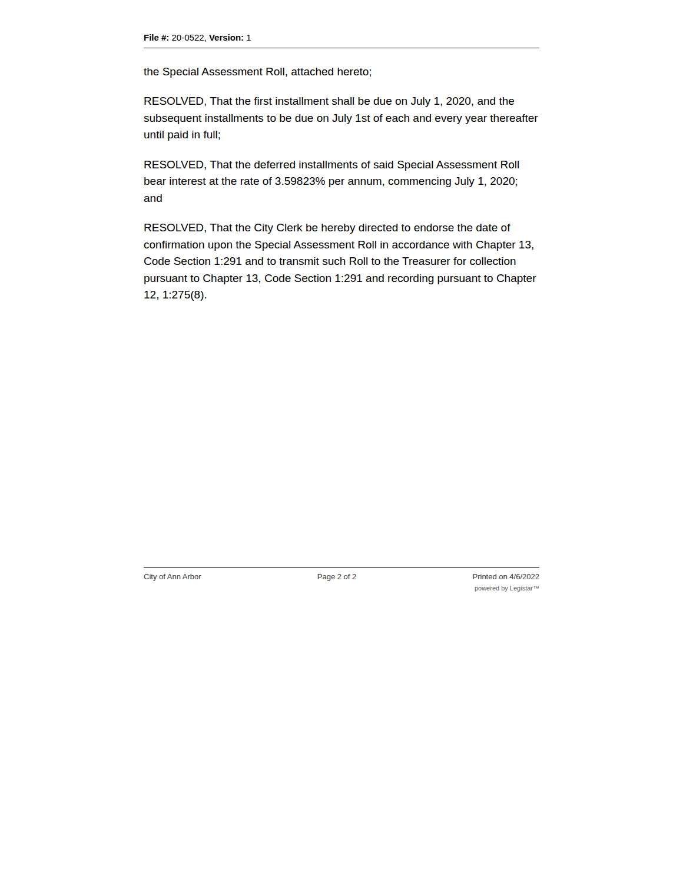File #: 20-0522, Version: 1
the Special Assessment Roll, attached hereto;
RESOLVED, That the first installment shall be due on July 1, 2020, and the subsequent installments to be due on July 1st of each and every year thereafter until paid in full;
RESOLVED, That the deferred installments of said Special Assessment Roll bear interest at the rate of 3.59823% per annum, commencing July 1, 2020; and
RESOLVED, That the City Clerk be hereby directed to endorse the date of confirmation upon the Special Assessment Roll in accordance with Chapter 13, Code Section 1:291 and to transmit such Roll to the Treasurer for collection pursuant to Chapter 13, Code Section 1:291 and recording pursuant to Chapter 12, 1:275(8).
City of Ann Arbor
Page 2 of 2
Printed on 4/6/2022 powered by Legistar™